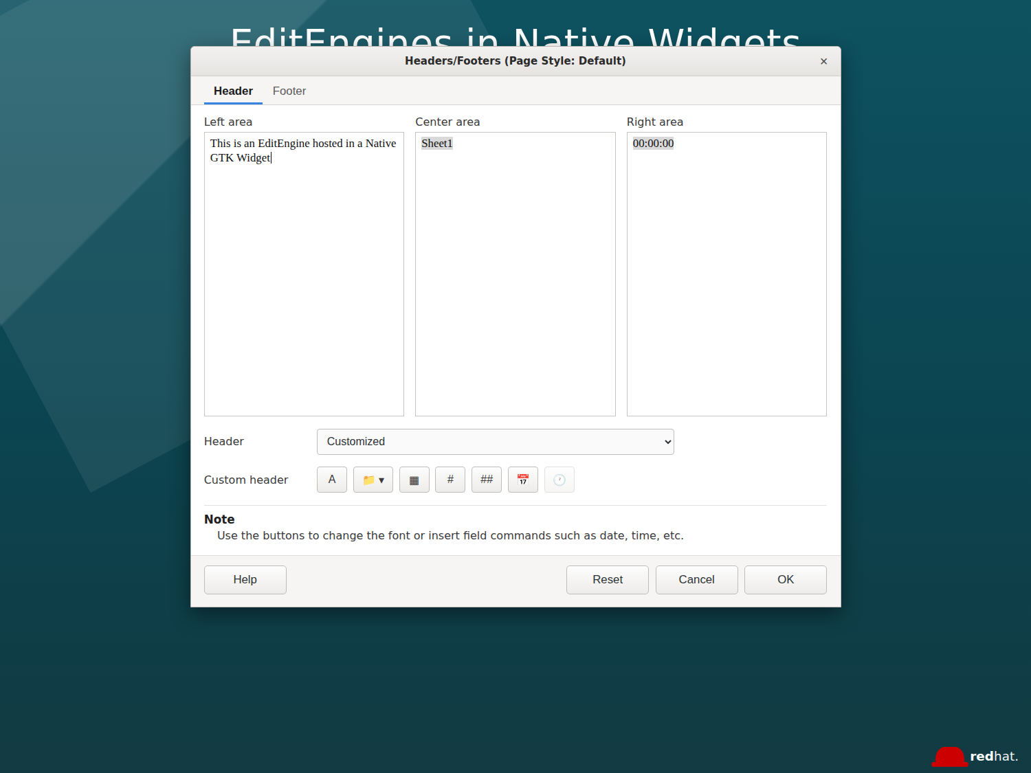EditEngines in Native Widgets
Headers/Footers (Page Style: Default) ×
Header Footer
Left area
This is an EditEngine hosted in a Native GTK Widget
Center area
Sheet1
Right area
00:00:00
Header Customized
Custom header
A 📁 ▾ ▦ # ## 📅 🕐
Note
Use the buttons to change the font or insert field commands such as date, time, etc.
Help Reset Cancel OK
red hat.